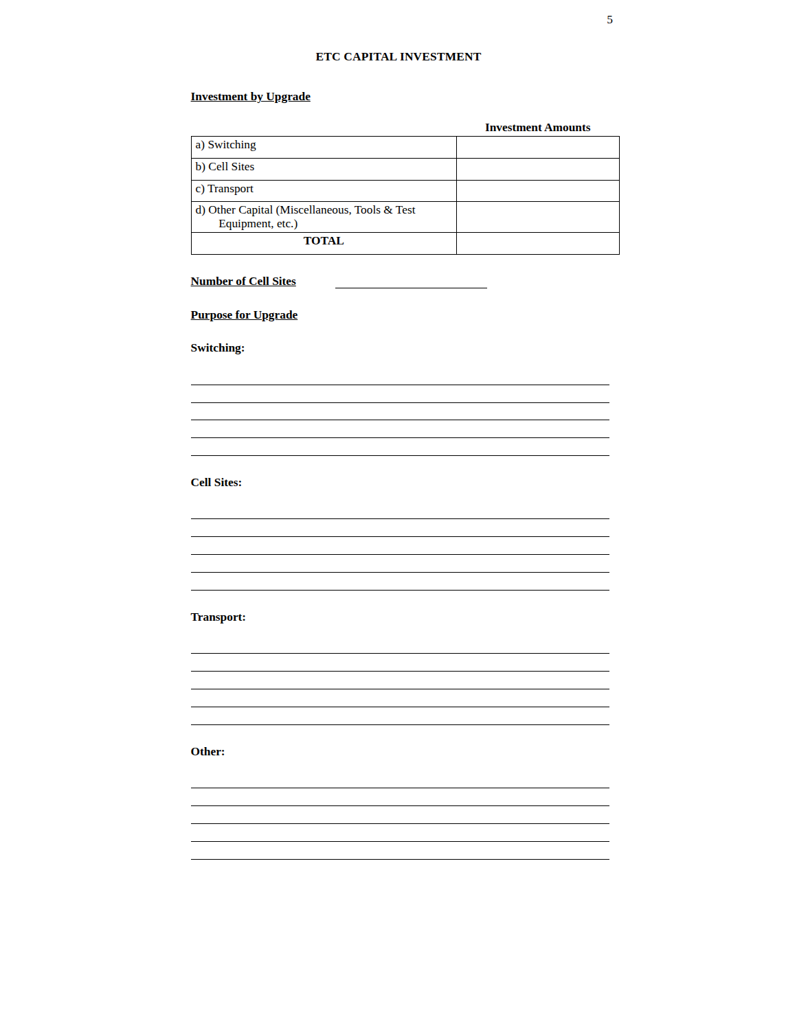5
ETC CAPITAL INVESTMENT
Investment by Upgrade
| | Investment Amounts |
| --- | --- |
| a) Switching | |
| b) Cell Sites | |
| c) Transport | |
| d) Other Capital (Miscellaneous, Tools & Test Equipment, etc.) | |
| TOTAL | |
Number of Cell Sites
Purpose for Upgrade
Switching:
Cell Sites:
Transport:
Other: